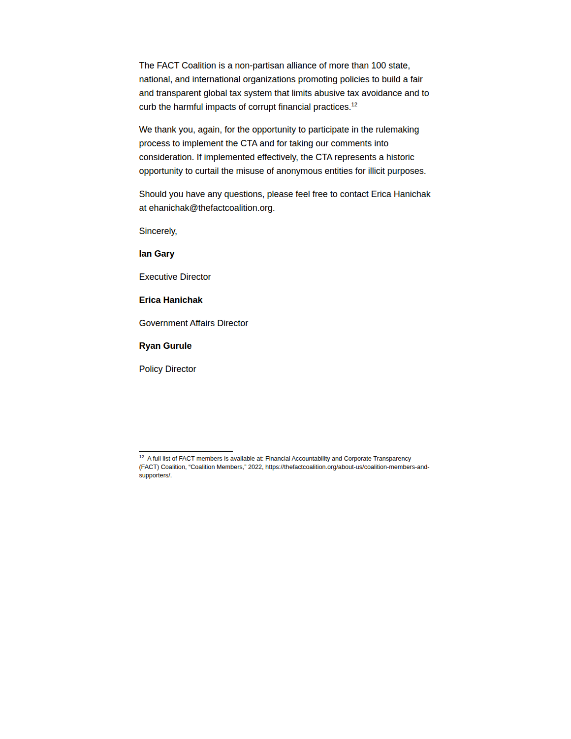The FACT Coalition is a non-partisan alliance of more than 100 state, national, and international organizations promoting policies to build a fair and transparent global tax system that limits abusive tax avoidance and to curb the harmful impacts of corrupt financial practices.12
We thank you, again, for the opportunity to participate in the rulemaking process to implement the CTA and for taking our comments into consideration. If implemented effectively, the CTA represents a historic opportunity to curtail the misuse of anonymous entities for illicit purposes.
Should you have any questions, please feel free to contact Erica Hanichak at ehanichak@thefactcoalition.org.
Sincerely,
Ian Gary
Executive Director
Erica Hanichak
Government Affairs Director
Ryan Gurule
Policy Director
12 A full list of FACT members is available at: Financial Accountability and Corporate Transparency (FACT) Coalition, “Coalition Members,” 2022, https://thefactcoalition.org/about-us/coalition-members-and-supporters/.